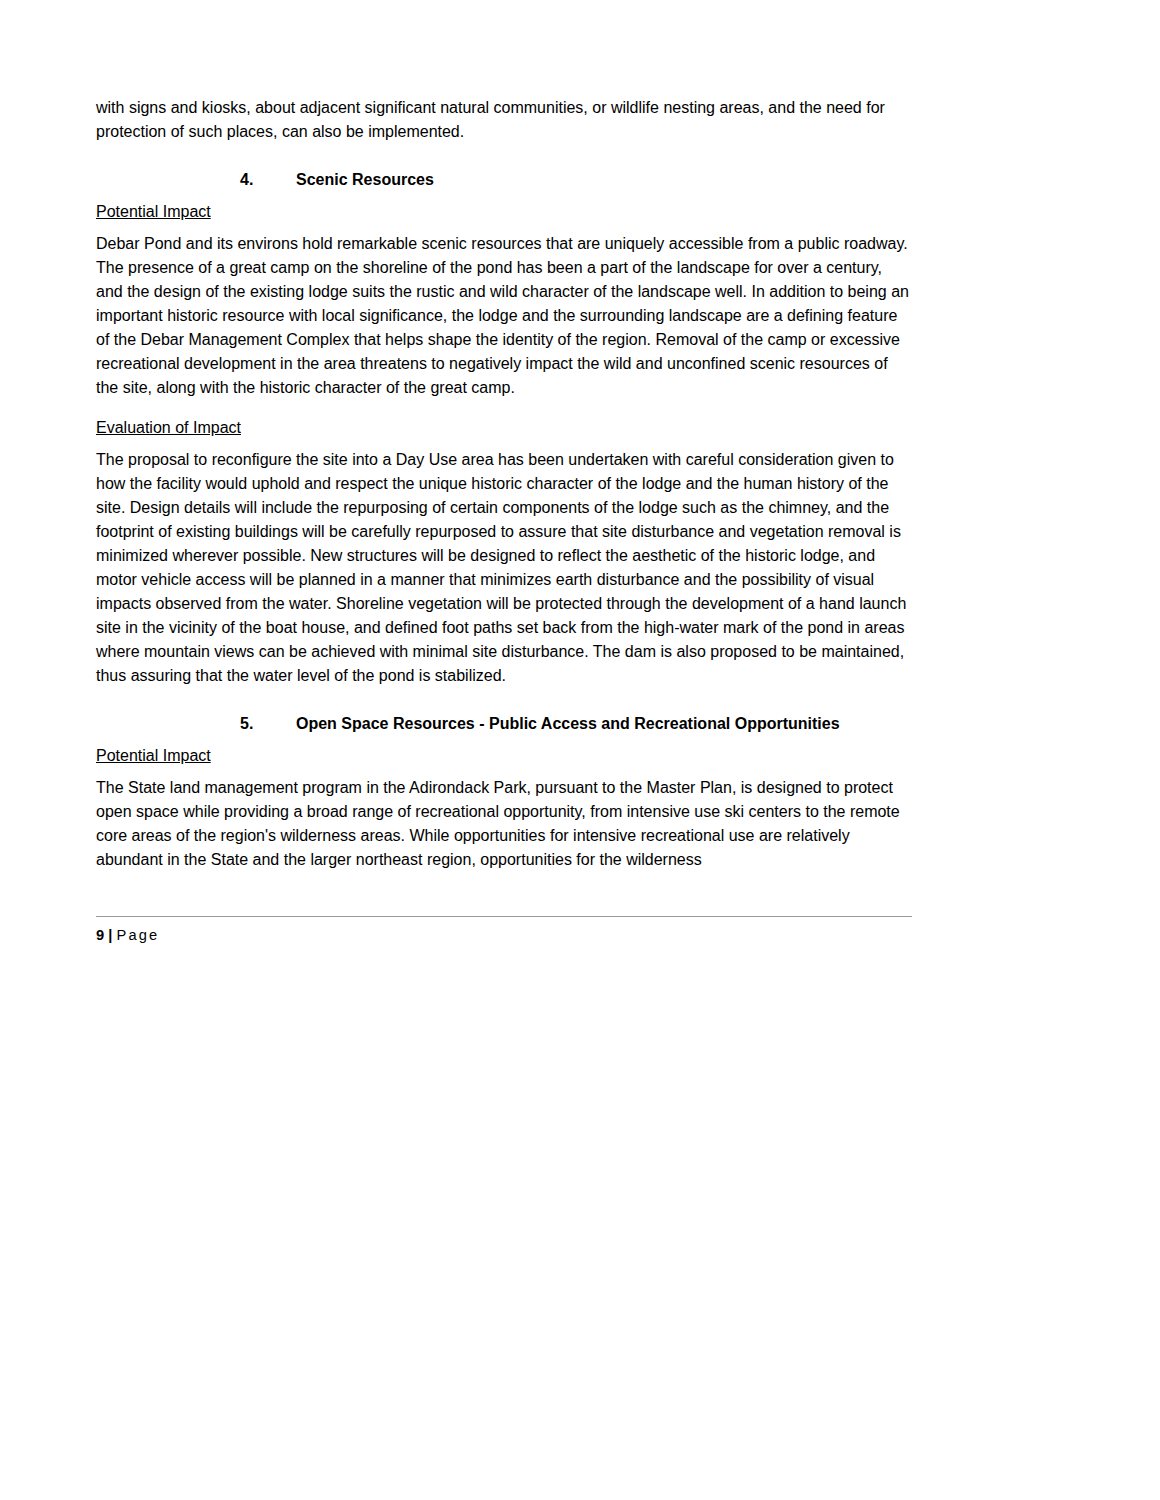with signs and kiosks, about adjacent significant natural communities, or wildlife nesting areas, and the need for protection of such places, can also be implemented.
4. Scenic Resources
Potential Impact
Debar Pond and its environs hold remarkable scenic resources that are uniquely accessible from a public roadway. The presence of a great camp on the shoreline of the pond has been a part of the landscape for over a century, and the design of the existing lodge suits the rustic and wild character of the landscape well. In addition to being an important historic resource with local significance, the lodge and the surrounding landscape are a defining feature of the Debar Management Complex that helps shape the identity of the region. Removal of the camp or excessive recreational development in the area threatens to negatively impact the wild and unconfined scenic resources of the site, along with the historic character of the great camp.
Evaluation of Impact
The proposal to reconfigure the site into a Day Use area has been undertaken with careful consideration given to how the facility would uphold and respect the unique historic character of the lodge and the human history of the site. Design details will include the repurposing of certain components of the lodge such as the chimney, and the footprint of existing buildings will be carefully repurposed to assure that site disturbance and vegetation removal is minimized wherever possible. New structures will be designed to reflect the aesthetic of the historic lodge, and motor vehicle access will be planned in a manner that minimizes earth disturbance and the possibility of visual impacts observed from the water. Shoreline vegetation will be protected through the development of a hand launch site in the vicinity of the boat house, and defined foot paths set back from the high-water mark of the pond in areas where mountain views can be achieved with minimal site disturbance. The dam is also proposed to be maintained, thus assuring that the water level of the pond is stabilized.
5. Open Space Resources - Public Access and Recreational Opportunities
Potential Impact
The State land management program in the Adirondack Park, pursuant to the Master Plan, is designed to protect open space while providing a broad range of recreational opportunity, from intensive use ski centers to the remote core areas of the region's wilderness areas. While opportunities for intensive recreational use are relatively abundant in the State and the larger northeast region, opportunities for the wilderness
9 | Page